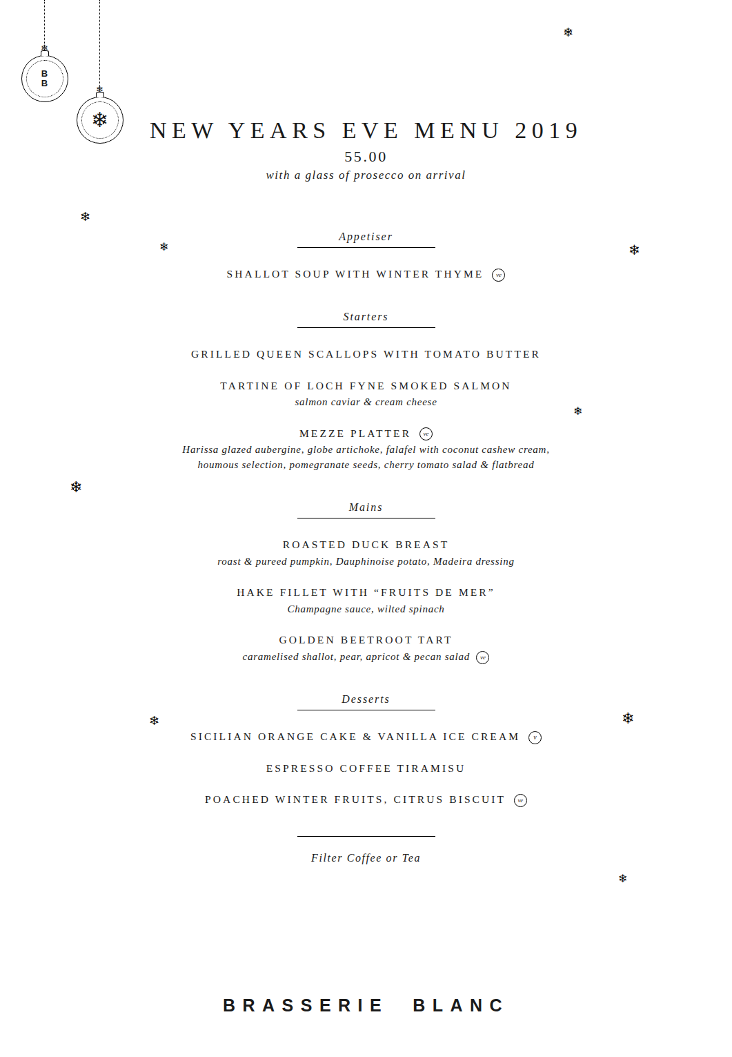❄ ❄ ❄ ❄ ❄ ❄ ❄ ❄ ❄
❄ B
B
❄ ❄
New Years Eve Menu 2019
55.00
with a glass of prosecco on arrival
Appetiser
Shallot soup with winter thyme ve
Starters
Grilled queen scallops with tomato butter
Tartine of Loch Fyne smoked salmon
salmon caviar & cream cheese
Mezze platter ve
Harissa glazed aubergine, globe artichoke, falafel with coconut cashew cream,
houmous selection, pomegranate seeds, cherry tomato salad & flatbread
Mains
Roasted duck breast
roast & pureed pumpkin, Dauphinoise potato, Madeira dressing
Hake fillet with “fruits de mer”
Champagne sauce, wilted spinach
Golden beetroot tart
caramelised shallot, pear, apricot & pecan salad ve
Desserts
Sicilian orange cake & vanilla ice cream v
Espresso coffee tiramisu
Poached winter fruits, citrus biscuit ve
Filter Coffee or Tea
Brasserie Blanc